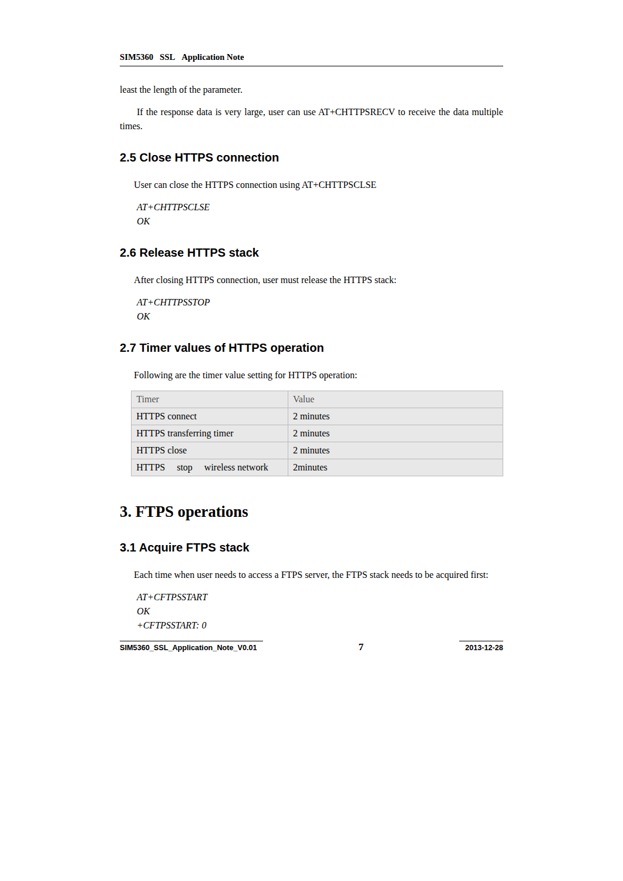SIM5360 SSL Application Note
least the length of the parameter.
If the response data is very large, user can use AT+CHTTPSRECV to receive the data multiple times.
2.5 Close HTTPS connection
User can close the HTTPS connection using AT+CHTTPSCLSE
AT+CHTTPSCLSE
OK
2.6 Release HTTPS stack
After closing HTTPS connection, user must release the HTTPS stack:
AT+CHTTPSSTOP
OK
2.7 Timer values of HTTPS operation
Following are the timer value setting for HTTPS operation:
| Timer | Value |
| --- | --- |
| HTTPS connect | 2 minutes |
| HTTPS transferring timer | 2 minutes |
| HTTPS close | 2 minutes |
| HTTPS stop wireless network | 2minutes |
3. FTPS operations
3.1 Acquire FTPS stack
Each time when user needs to access a FTPS server, the FTPS stack needs to be acquired first:
AT+CFTPSSTART
OK
+CFTPSSTART: 0
SIM5360_SSL_Application_Note_V0.01
7
2013-12-28